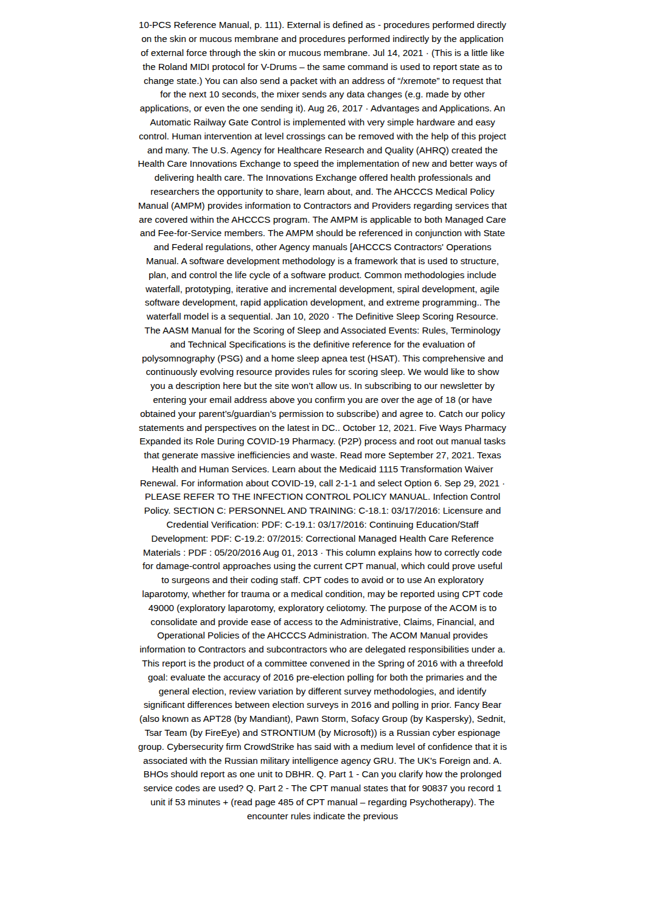10-PCS Reference Manual, p. 111). External is defined as - procedures performed directly on the skin or mucous membrane and procedures performed indirectly by the application of external force through the skin or mucous membrane. Jul 14, 2021 · (This is a little like the Roland MIDI protocol for V-Drums – the same command is used to report state as to change state.) You can also send a packet with an address of “/xremote” to request that for the next 10 seconds, the mixer sends any data changes (e.g. made by other applications, or even the one sending it). Aug 26, 2017 · Advantages and Applications. An Automatic Railway Gate Control is implemented with very simple hardware and easy control. Human intervention at level crossings can be removed with the help of this project and many. The U.S. Agency for Healthcare Research and Quality (AHRQ) created the Health Care Innovations Exchange to speed the implementation of new and better ways of delivering health care. The Innovations Exchange offered health professionals and researchers the opportunity to share, learn about, and. The AHCCCS Medical Policy Manual (AMPM) provides information to Contractors and Providers regarding services that are covered within the AHCCCS program. The AMPM is applicable to both Managed Care and Fee-for-Service members. The AMPM should be referenced in conjunction with State and Federal regulations, other Agency manuals [AHCCCS Contractors' Operations Manual. A software development methodology is a framework that is used to structure, plan, and control the life cycle of a software product. Common methodologies include waterfall, prototyping, iterative and incremental development, spiral development, agile software development, rapid application development, and extreme programming.. The waterfall model is a sequential. Jan 10, 2020 · The Definitive Sleep Scoring Resource. The AASM Manual for the Scoring of Sleep and Associated Events: Rules, Terminology and Technical Specifications is the definitive reference for the evaluation of polysomnography (PSG) and a home sleep apnea test (HSAT). This comprehensive and continuously evolving resource provides rules for scoring sleep. We would like to show you a description here but the site won’t allow us. In subscribing to our newsletter by entering your email address above you confirm you are over the age of 18 (or have obtained your parent’s/guardian’s permission to subscribe) and agree to. Catch our policy statements and perspectives on the latest in DC.. October 12, 2021. Five Ways Pharmacy Expanded its Role During COVID-19 Pharmacy. (P2P) process and root out manual tasks that generate massive inefficiencies and waste. Read more September 27, 2021. Texas Health and Human Services. Learn about the Medicaid 1115 Transformation Waiver Renewal. For information about COVID-19, call 2-1-1 and select Option 6. Sep 29, 2021 · PLEASE REFER TO THE INFECTION CONTROL POLICY MANUAL. Infection Control Policy. SECTION C: PERSONNEL AND TRAINING: C-18.1: 03/17/2016: Licensure and Credential Verification: PDF: C-19.1: 03/17/2016: Continuing Education/Staff Development: PDF: C-19.2: 07/2015: Correctional Managed Health Care Reference Materials : PDF : 05/20/2016 Aug 01, 2013 · This column explains how to correctly code for damage-control approaches using the current CPT manual, which could prove useful to surgeons and their coding staff. CPT codes to avoid or to use An exploratory laparotomy, whether for trauma or a medical condition, may be reported using CPT code 49000 (exploratory laparotomy, exploratory celiotomy. The purpose of the ACOM is to consolidate and provide ease of access to the Administrative, Claims, Financial, and Operational Policies of the AHCCCS Administration. The ACOM Manual provides information to Contractors and subcontractors who are delegated responsibilities under a. This report is the product of a committee convened in the Spring of 2016 with a threefold goal: evaluate the accuracy of 2016 pre-election polling for both the primaries and the general election, review variation by different survey methodologies, and identify significant differences between election surveys in 2016 and polling in prior. Fancy Bear (also known as APT28 (by Mandiant), Pawn Storm, Sofacy Group (by Kaspersky), Sednit, Tsar Team (by FireEye) and STRONTIUM (by Microsoft)) is a Russian cyber espionage group. Cybersecurity firm CrowdStrike has said with a medium level of confidence that it is associated with the Russian military intelligence agency GRU. The UK's Foreign and. A. BHOs should report as one unit to DBHR. Q. Part 1 - Can you clarify how the prolonged service codes are used? Q. Part 2 - The CPT manual states that for 90837 you record 1 unit if 53 minutes + (read page 485 of CPT manual – regarding Psychotherapy). The encounter rules indicate the previous